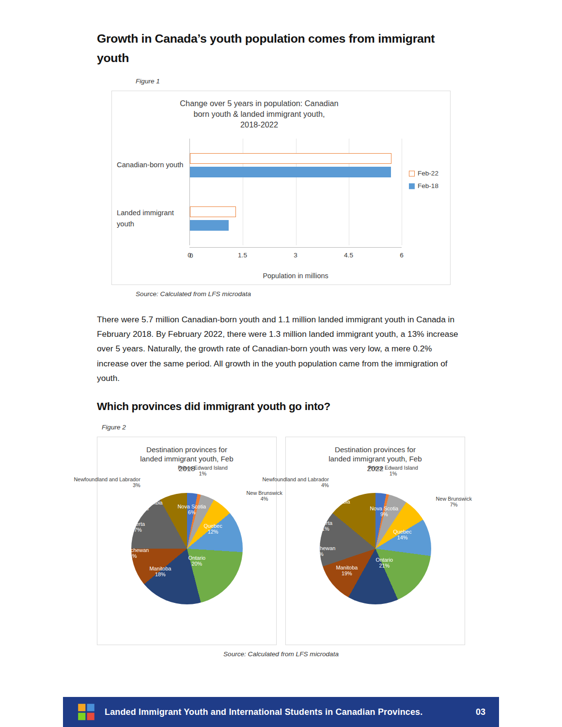Growth in Canada’s youth population comes from immigrant youth
Figure 1
Change over 5 years in population: Canadian
born youth & landed immigrant youth,
2018-2022
Canadian-born youth
Landed immigrant youth
0
Feb-22
Feb-18
0 1.5 3 4.5 6
Population in millions
Source: Calculated from LFS microdata
There were 5.7 million Canadian-born youth and 1.1 million landed immigrant youth in Canada in February 2018. By February 2022, there were 1.3 million landed immigrant youth, a 13% increase over 5 years. Naturally, the growth rate of Canadian-born youth was very low, a mere 0.2% increase over the same period. All growth in the youth population came from the immigration of youth.
Which provinces did immigrant youth go into?
Figure 2
Destination provinces for
landed immigrant youth, Feb
2018
Prince Edward Island
1%
Newfoundland and Labrador
3%
New Brunswick
4%
Nova Scotia
6%
Quebec
12%
Ontario
20%
Manitoba
18%
Saskatchewan
11%
Alberta
17%
British Columbia
18%
Destination provinces for
landed immigrant youth, Feb
2022
Prince Edward Island
1%
Newfoundland and Labrador
4%
New Brunswick
7%
Nova Scotia
9%
Quebec
14%
Ontario
21%
Manitoba
19%
Saskatchewan
15%
Alberta
21%
British Columbia
18%
Source: Calculated from LFS microdata
Landed Immigrant Youth and International Students in Canadian Provinces.
03